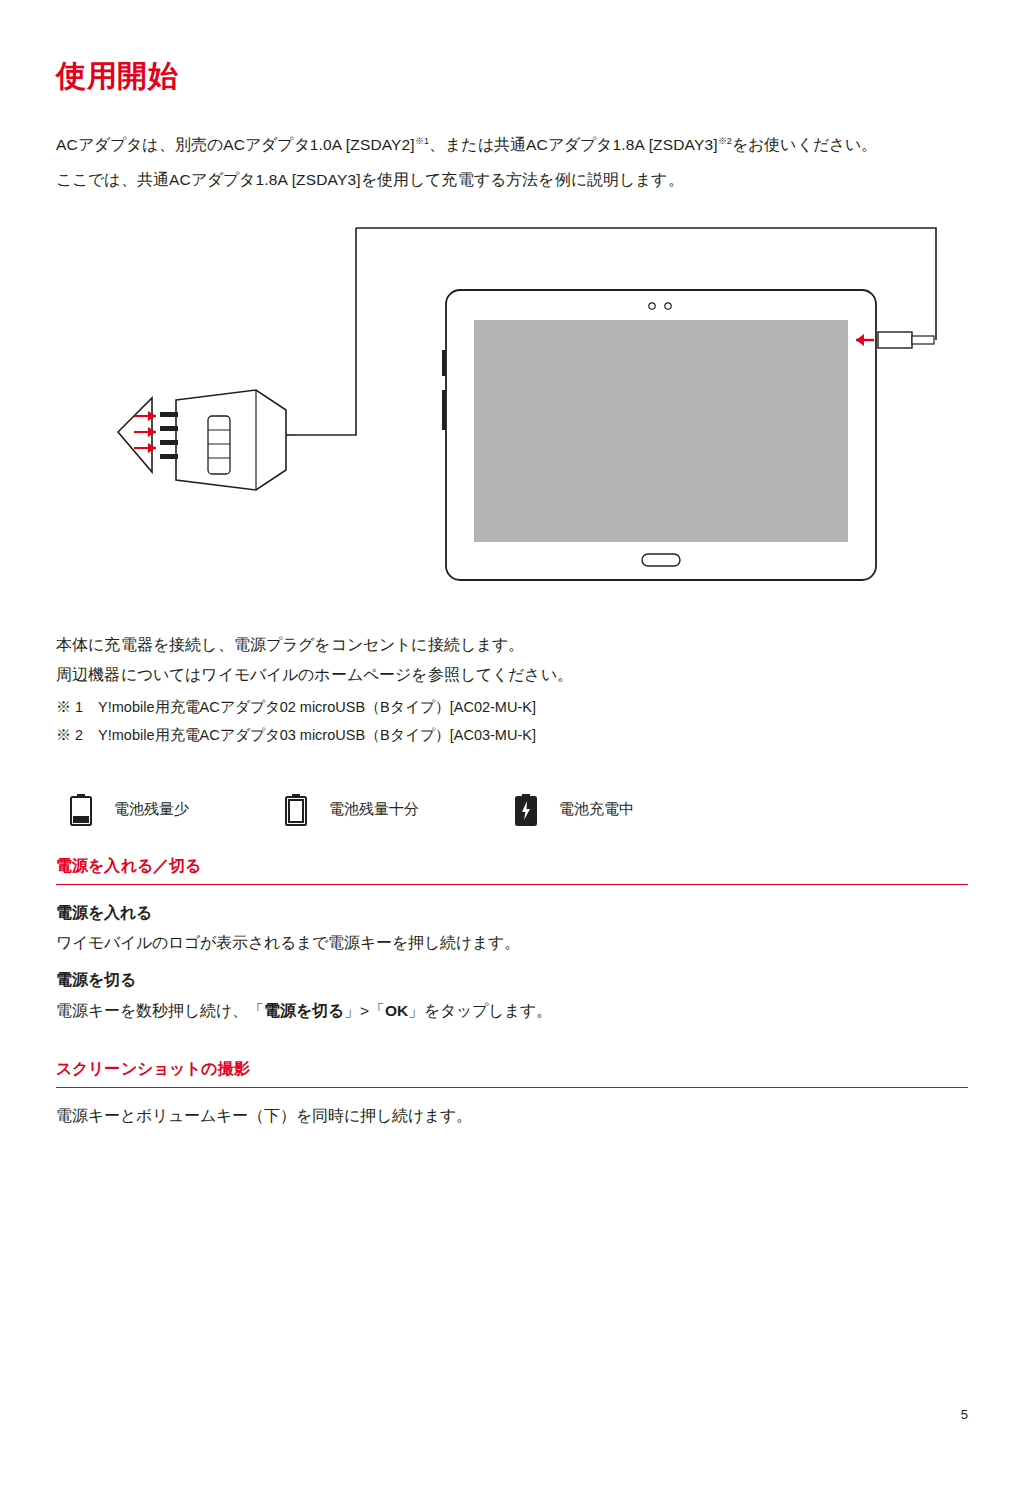使用開始
ACアダプタは、別売のACアダプタ1.0A [ZSDAY2]※1、または共通ACアダプタ1.8A [ZSDAY3]※2をお使いください。
ここでは、共通ACアダプタ1.8A [ZSDAY3]を使用して充電する方法を例に説明します。
本体に充電器を接続し、電源プラグをコンセントに接続します。
周辺機器についてはワイモバイルのホームページを参照してください。
※ 1　Y!mobile用充電ACアダプタ02 microUSB（Bタイプ）[AC02-MU-K]
※ 2　Y!mobile用充電ACアダプタ03 microUSB（Bタイプ）[AC03-MU-K]
電池残量少
電池残量十分
電池充電中
電源を入れる／切る
電源を入れる
ワイモバイルのロゴが表示されるまで電源キーを押し続けます。
電源を切る
電源キーを数秒押し続け、「電源を切る」>「OK」をタップします。
スクリーンショットの撮影
電源キーとボリュームキー（下）を同時に押し続けます。
5